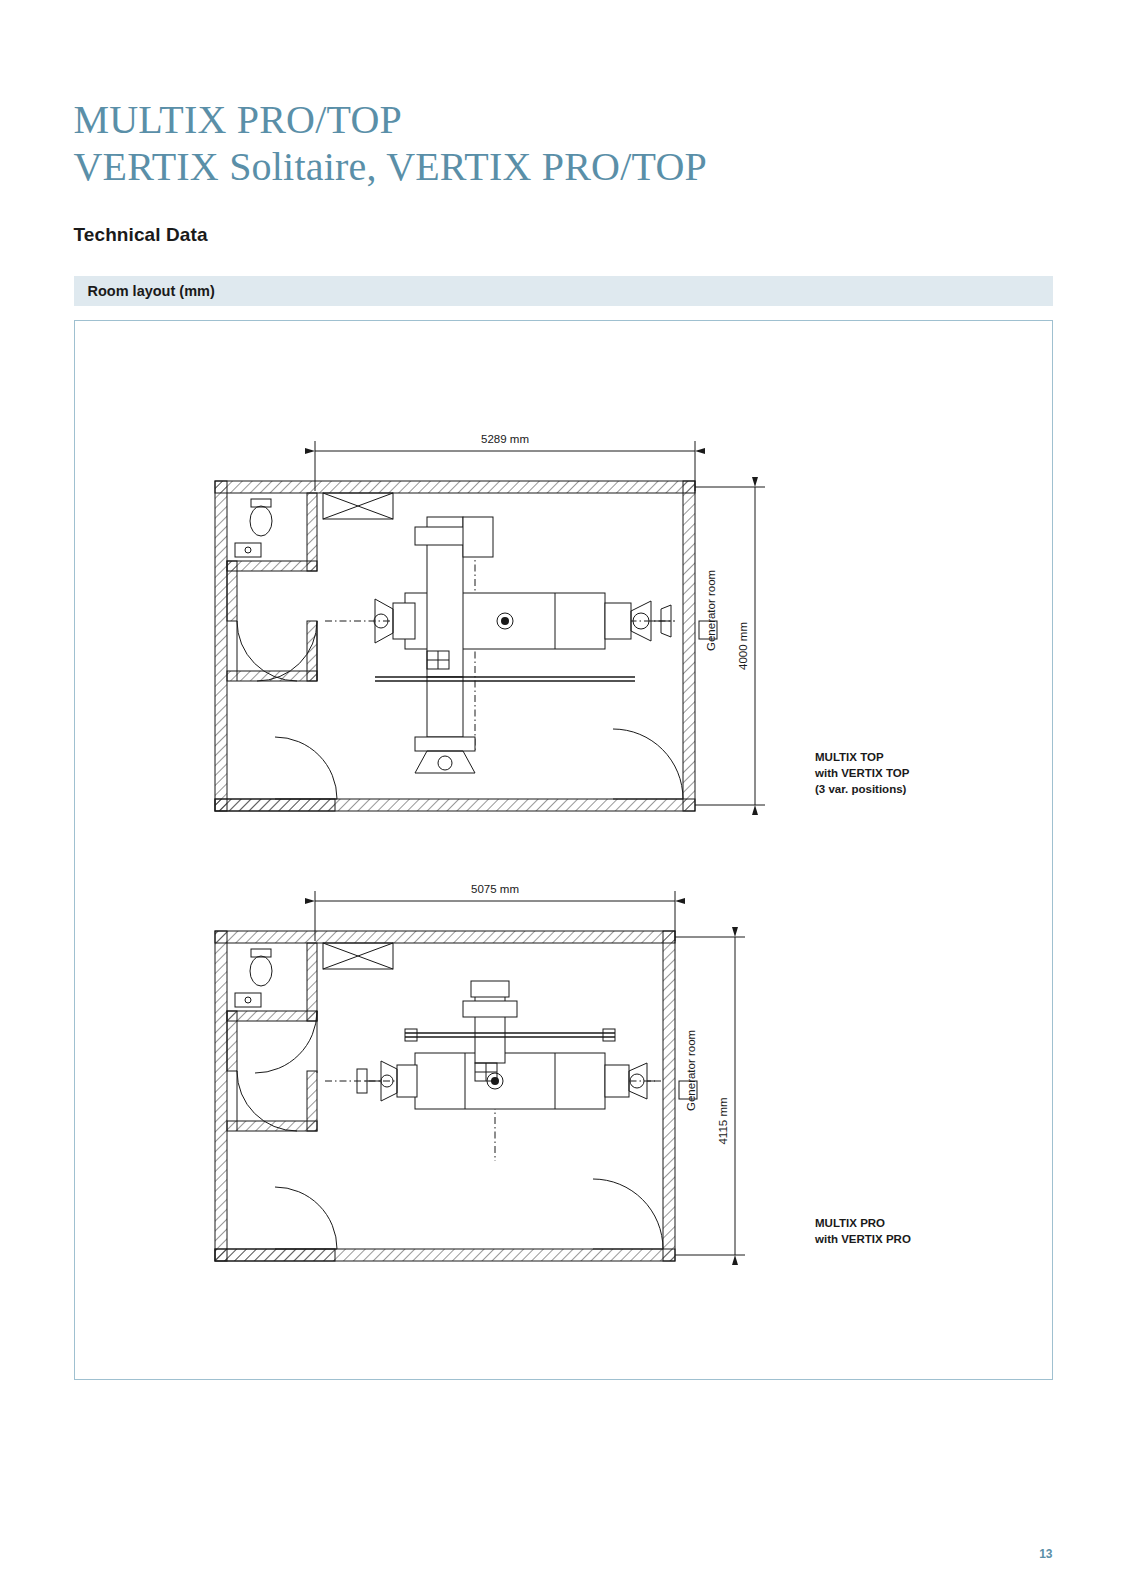MULTIX PRO/TOP
VERTIX Solitaire, VERTIX PRO/TOP
Technical Data
Room layout (mm)
5289 mm Generator room 4000 mm MULTIX TOP with VERTIX TOP (3 var. positions) 5075 mm Generator room 4115 mm MULTIX PRO with VERTIX PRO
13